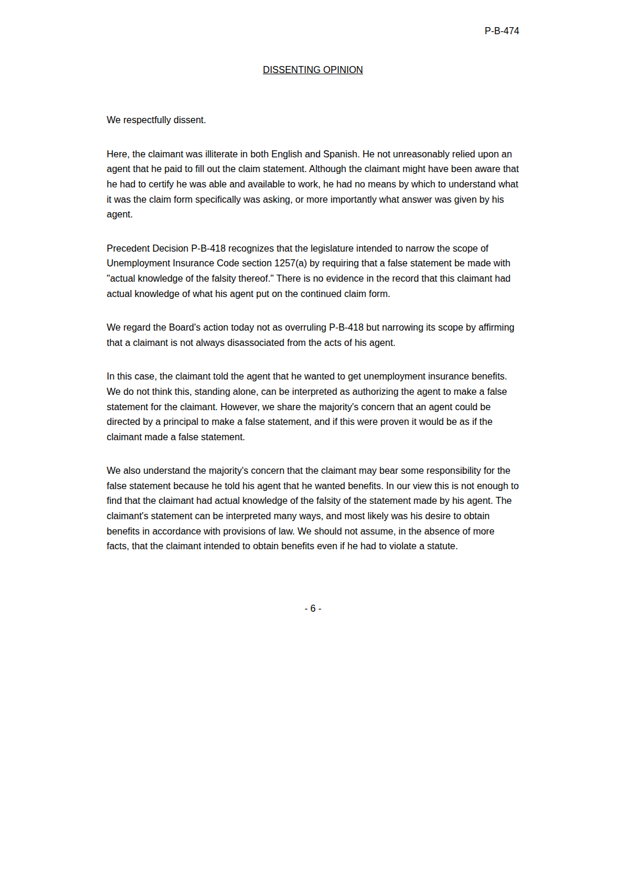P-B-474
DISSENTING OPINION
We respectfully dissent.
Here, the claimant was illiterate in both English and Spanish. He not unreasonably relied upon an agent that he paid to fill out the claim statement. Although the claimant might have been aware that he had to certify he was able and available to work, he had no means by which to understand what it was the claim form specifically was asking, or more importantly what answer was given by his agent.
Precedent Decision P-B-418 recognizes that the legislature intended to narrow the scope of Unemployment Insurance Code section 1257(a) by requiring that a false statement be made with "actual knowledge of the falsity thereof." There is no evidence in the record that this claimant had actual knowledge of what his agent put on the continued claim form.
We regard the Board's action today not as overruling P-B-418 but narrowing its scope by affirming that a claimant is not always disassociated from the acts of his agent.
In this case, the claimant told the agent that he wanted to get unemployment insurance benefits. We do not think this, standing alone, can be interpreted as authorizing the agent to make a false statement for the claimant. However, we share the majority's concern that an agent could be directed by a principal to make a false statement, and if this were proven it would be as if the claimant made a false statement.
We also understand the majority's concern that the claimant may bear some responsibility for the false statement because he told his agent that he wanted benefits. In our view this is not enough to find that the claimant had actual knowledge of the falsity of the statement made by his agent. The claimant's statement can be interpreted many ways, and most likely was his desire to obtain benefits in accordance with provisions of law. We should not assume, in the absence of more facts, that the claimant intended to obtain benefits even if he had to violate a statute.
- 6 -